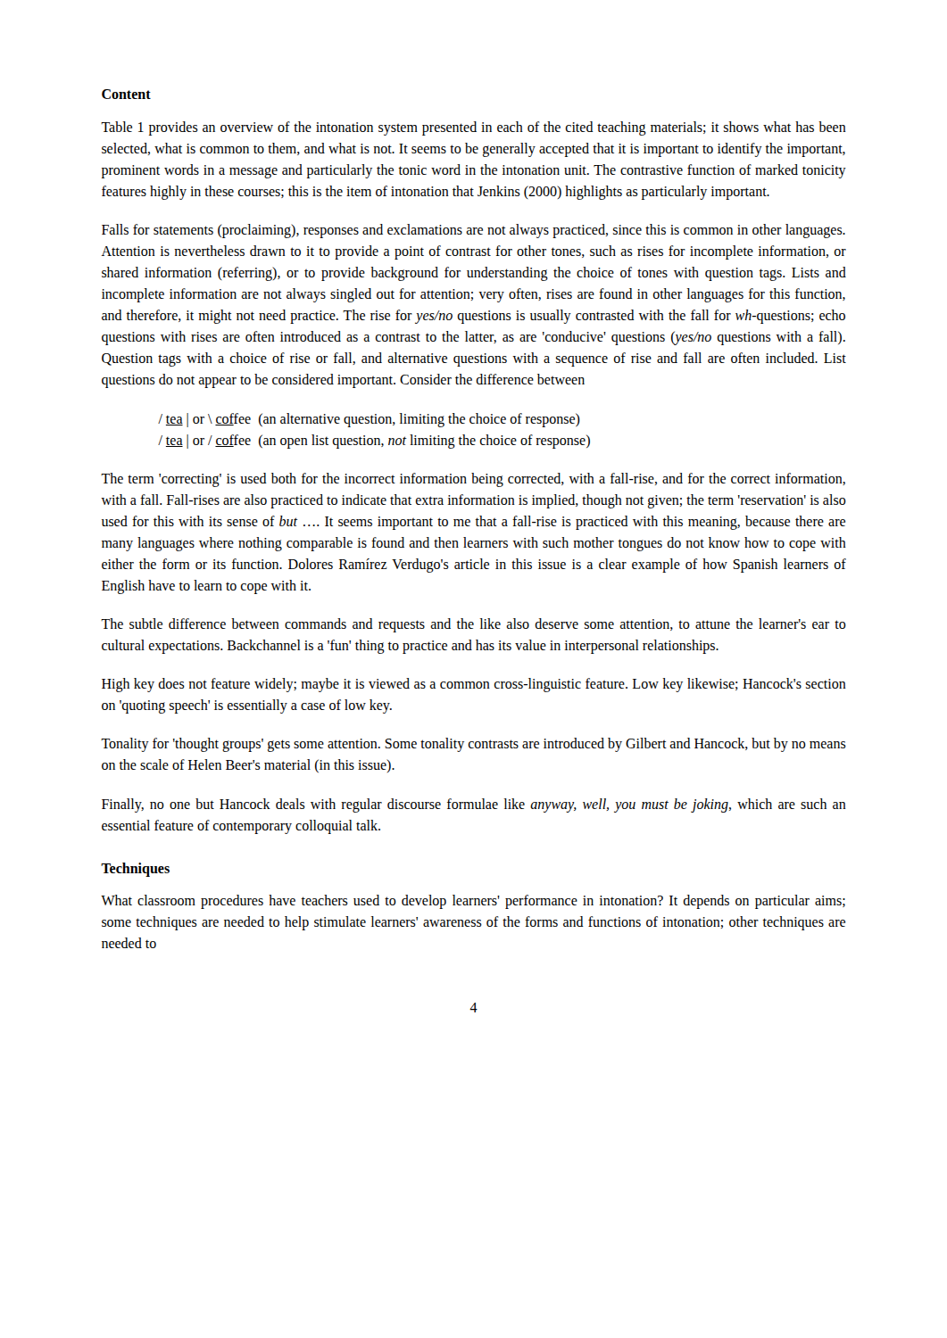Content
Table 1 provides an overview of the intonation system presented in each of the cited teaching materials; it shows what has been selected, what is common to them, and what is not. It seems to be generally accepted that it is important to identify the important, prominent words in a message and particularly the tonic word in the intonation unit. The contrastive function of marked tonicity features highly in these courses; this is the item of intonation that Jenkins (2000) highlights as particularly important.
Falls for statements (proclaiming), responses and exclamations are not always practiced, since this is common in other languages. Attention is nevertheless drawn to it to provide a point of contrast for other tones, such as rises for incomplete information, or shared information (referring), or to provide background for understanding the choice of tones with question tags. Lists and incomplete information are not always singled out for attention; very often, rises are found in other languages for this function, and therefore, it might not need practice. The rise for yes/no questions is usually contrasted with the fall for wh-questions; echo questions with rises are often introduced as a contrast to the latter, as are 'conducive' questions (yes/no questions with a fall). Question tags with a choice of rise or fall, and alternative questions with a sequence of rise and fall are often included. List questions do not appear to be considered important. Consider the difference between
/ tea | or \ coffee (an alternative question, limiting the choice of response)
/ tea | or / coffee (an open list question, not limiting the choice of response)
The term 'correcting' is used both for the incorrect information being corrected, with a fall-rise, and for the correct information, with a fall. Fall-rises are also practiced to indicate that extra information is implied, though not given; the term 'reservation' is also used for this with its sense of but …. It seems important to me that a fall-rise is practiced with this meaning, because there are many languages where nothing comparable is found and then learners with such mother tongues do not know how to cope with either the form or its function. Dolores Ramírez Verdugo's article in this issue is a clear example of how Spanish learners of English have to learn to cope with it.
The subtle difference between commands and requests and the like also deserve some attention, to attune the learner's ear to cultural expectations. Backchannel is a 'fun' thing to practice and has its value in interpersonal relationships.
High key does not feature widely; maybe it is viewed as a common cross-linguistic feature. Low key likewise; Hancock's section on 'quoting speech' is essentially a case of low key.
Tonality for 'thought groups' gets some attention. Some tonality contrasts are introduced by Gilbert and Hancock, but by no means on the scale of Helen Beer's material (in this issue).
Finally, no one but Hancock deals with regular discourse formulae like anyway, well, you must be joking, which are such an essential feature of contemporary colloquial talk.
Techniques
What classroom procedures have teachers used to develop learners' performance in intonation? It depends on particular aims; some techniques are needed to help stimulate learners' awareness of the forms and functions of intonation; other techniques are needed to
4